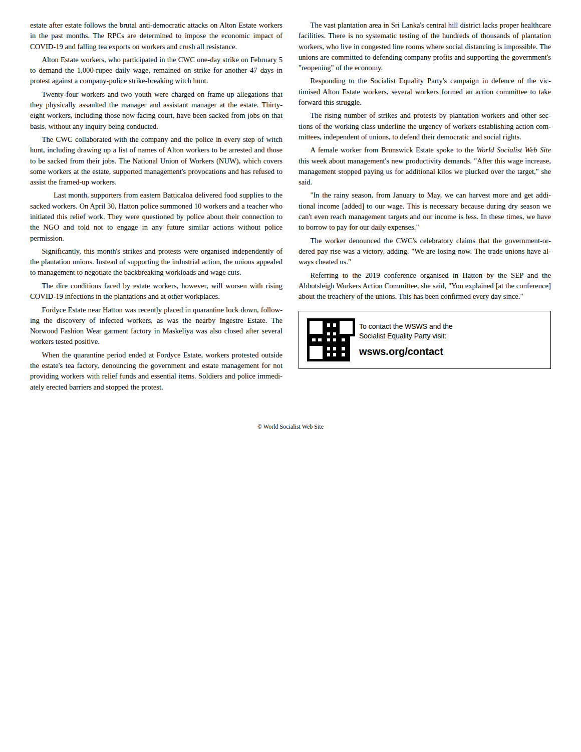estate after estate follows the brutal anti-democratic attacks on Alton Estate workers in the past months. The RPCs are determined to impose the economic impact of COVID-19 and falling tea exports on workers and crush all resistance.
Alton Estate workers, who participated in the CWC one-day strike on February 5 to demand the 1,000-rupee daily wage, remained on strike for another 47 days in protest against a company-police strike-breaking witch hunt.
Twenty-four workers and two youth were charged on frame-up allegations that they physically assaulted the manager and assistant manager at the estate. Thirty-eight workers, including those now facing court, have been sacked from jobs on that basis, without any inquiry being conducted.
The CWC collaborated with the company and the police in every step of witch hunt, including drawing up a list of names of Alton workers to be arrested and those to be sacked from their jobs. The National Union of Workers (NUW), which covers some workers at the estate, supported management's provocations and has refused to assist the framed-up workers.
Last month, supporters from eastern Batticaloa delivered food supplies to the sacked workers. On April 30, Hatton police summoned 10 workers and a teacher who initiated this relief work. They were questioned by police about their connection to the NGO and told not to engage in any future similar actions without police permission.
Significantly, this month's strikes and protests were organised independently of the plantation unions. Instead of supporting the industrial action, the unions appealed to management to negotiate the backbreaking workloads and wage cuts.
The dire conditions faced by estate workers, however, will worsen with rising COVID-19 infections in the plantations and at other workplaces.
Fordyce Estate near Hatton was recently placed in quarantine lock down, following the discovery of infected workers, as was the nearby Ingestre Estate. The Norwood Fashion Wear garment factory in Maskeliya was also closed after several workers tested positive.
When the quarantine period ended at Fordyce Estate, workers protested outside the estate's tea factory, denouncing the government and estate management for not providing workers with relief funds and essential items. Soldiers and police immediately erected barriers and stopped the protest.
The vast plantation area in Sri Lanka's central hill district lacks proper healthcare facilities. There is no systematic testing of the hundreds of thousands of plantation workers, who live in congested line rooms where social distancing is impossible. The unions are committed to defending company profits and supporting the government's "reopening" of the economy.
Responding to the Socialist Equality Party's campaign in defence of the victimised Alton Estate workers, several workers formed an action committee to take forward this struggle.
The rising number of strikes and protests by plantation workers and other sections of the working class underline the urgency of workers establishing action committees, independent of unions, to defend their democratic and social rights.
A female worker from Brunswick Estate spoke to the World Socialist Web Site this week about management's new productivity demands. "After this wage increase, management stopped paying us for additional kilos we plucked over the target," she said.
"In the rainy season, from January to May, we can harvest more and get additional income [added] to our wage. This is necessary because during dry season we can't even reach management targets and our income is less. In these times, we have to borrow to pay for our daily expenses."
The worker denounced the CWC's celebratory claims that the government-ordered pay rise was a victory, adding, "We are losing now. The trade unions have always cheated us."
Referring to the 2019 conference organised in Hatton by the SEP and the Abbotsleigh Workers Action Committee, she said, "You explained [at the conference] about the treachery of the unions. This has been confirmed every day since."
To contact the WSWS and the
Socialist Equality Party visit: wsws.org/contact
© World Socialist Web Site